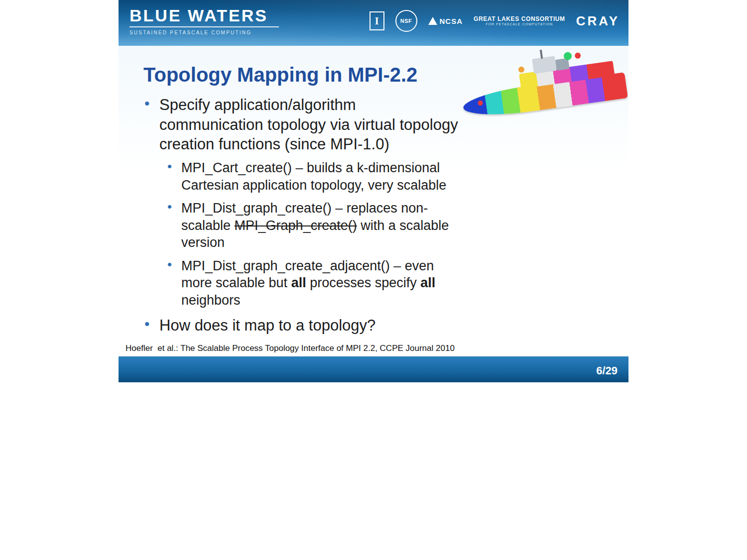BLUE WATERS
SUSTAINED PETASCALE COMPUTING
I
NSF
NCSA
GREAT LAKES CONSORTIUM
FOR PETASCALE COMPUTATION
CRAY
Topology Mapping in MPI-2.2
Specify application/algorithm communication topology via virtual topology creation functions (since MPI-1.0)
MPI_Cart_create() – builds a k-dimensional Cartesian application topology, very scalable
MPI_Dist_graph_create() – replaces non-scalable MPI_Graph_create() with a scalable version
MPI_Dist_graph_create_adjacent() – even more scalable but all processes specify all neighbors
How does it map to a topology?
Hoefler et al.: The Scalable Process Topology Interface of MPI 2.2, CCPE Journal 2010
6/29